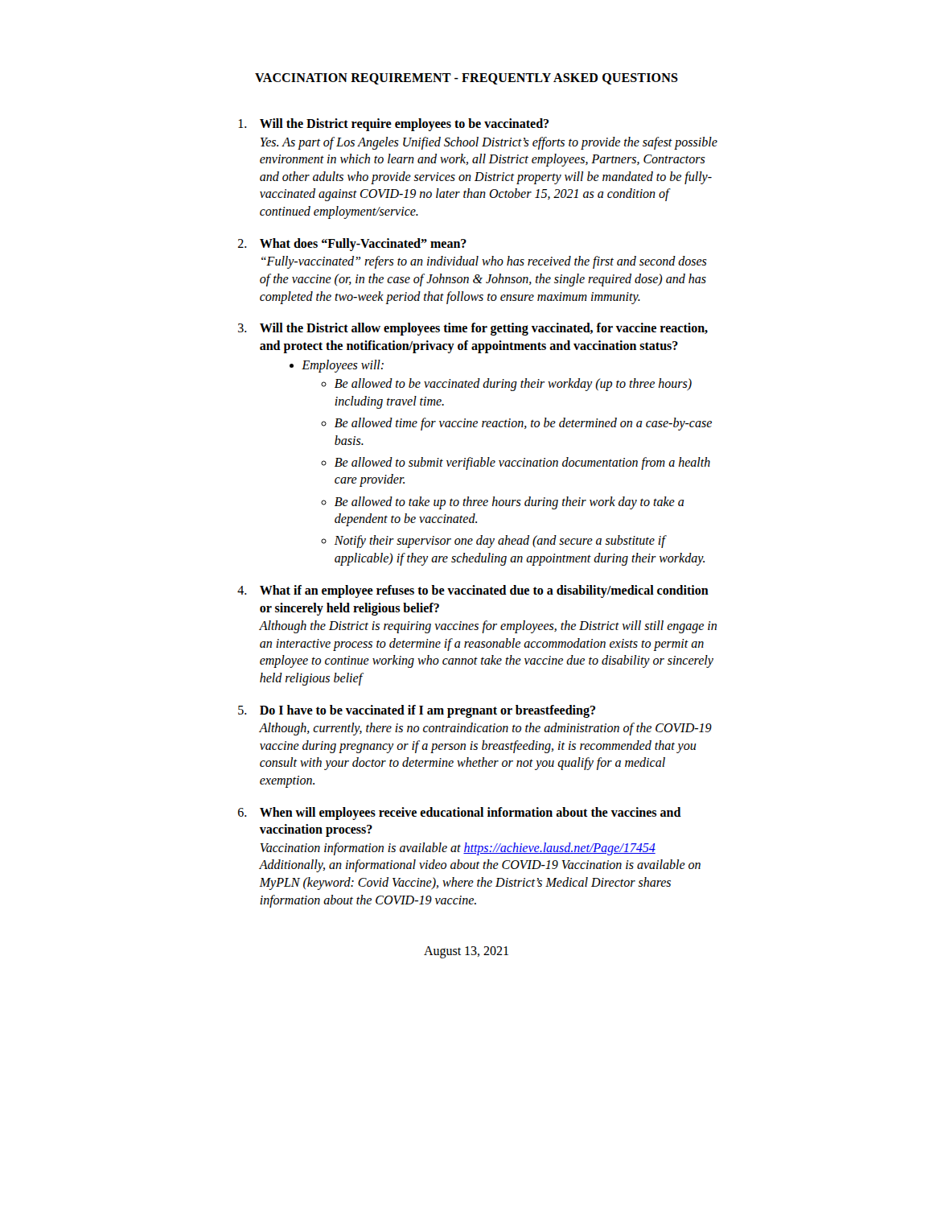VACCINATION REQUIREMENT - FREQUENTLY ASKED QUESTIONS
Will the District require employees to be vaccinated?
Yes. As part of Los Angeles Unified School District’s efforts to provide the safest possible environment in which to learn and work, all District employees, Partners, Contractors and other adults who provide services on District property will be mandated to be fully-vaccinated against COVID-19 no later than October 15, 2021 as a condition of continued employment/service.
What does “Fully-Vaccinated” mean?
“Fully-vaccinated” refers to an individual who has received the first and second doses of the vaccine (or, in the case of Johnson & Johnson, the single required dose) and has completed the two-week period that follows to ensure maximum immunity.
Will the District allow employees time for getting vaccinated, for vaccine reaction, and protect the notification/privacy of appointments and vaccination status?
Employees will:
Be allowed to be vaccinated during their workday (up to three hours) including travel time.
Be allowed time for vaccine reaction, to be determined on a case-by-case basis.
Be allowed to submit verifiable vaccination documentation from a health care provider.
Be allowed to take up to three hours during their work day to take a dependent to be vaccinated.
Notify their supervisor one day ahead (and secure a substitute if applicable) if they are scheduling an appointment during their workday.
What if an employee refuses to be vaccinated due to a disability/medical condition or sincerely held religious belief?
Although the District is requiring vaccines for employees, the District will still engage in an interactive process to determine if a reasonable accommodation exists to permit an employee to continue working who cannot take the vaccine due to disability or sincerely held religious belief
Do I have to be vaccinated if I am pregnant or breastfeeding?
Although, currently, there is no contraindication to the administration of the COVID-19 vaccine during pregnancy or if a person is breastfeeding, it is recommended that you consult with your doctor to determine whether or not you qualify for a medical exemption.
When will employees receive educational information about the vaccines and vaccination process?
Vaccination information is available at https://achieve.lausd.net/Page/17454 Additionally, an informational video about the COVID-19 Vaccination is available on MyPLN (keyword: Covid Vaccine), where the District’s Medical Director shares information about the COVID-19 vaccine.
August 13, 2021